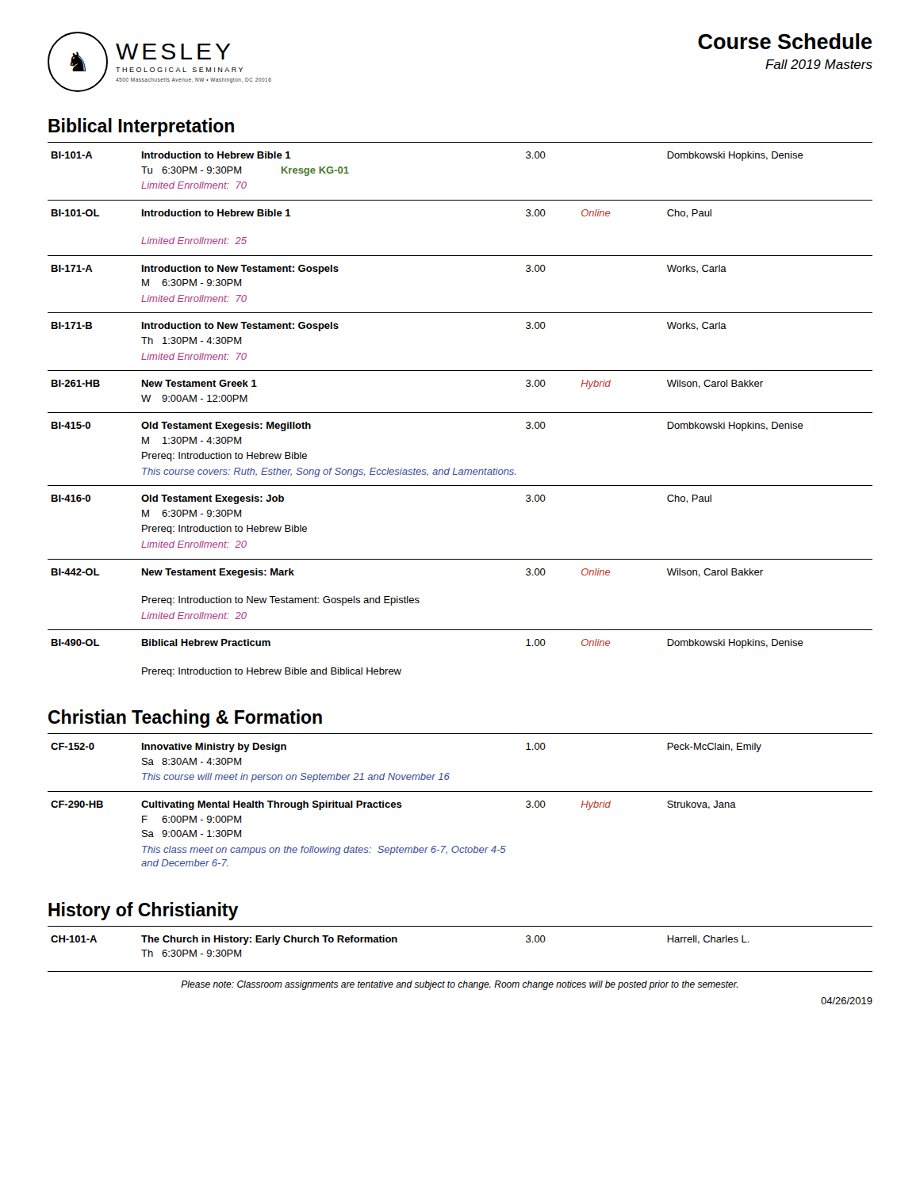♞
WESLEY
THEOLOGICAL SEMINARY
4500 Massachusetts Avenue, NW • Washington, DC 20016
Course Schedule
Fall 2019 Masters
Biblical Interpretation
| BI-101-A | Introduction to Hebrew Bible 1 Tu 6:30PM - 9:30PM Kresge KG-01 Limited Enrollment: 70 | 3.00 | | Dombkowski Hopkins, Denise |
| BI-101-OL | Introduction to Hebrew Bible 1 Limited Enrollment: 25 | 3.00 | Online | Cho, Paul |
| BI-171-A | Introduction to New Testament: Gospels M 6:30PM - 9:30PM Limited Enrollment: 70 | 3.00 | | Works, Carla |
| BI-171-B | Introduction to New Testament: Gospels Th 1:30PM - 4:30PM Limited Enrollment: 70 | 3.00 | | Works, Carla |
| BI-261-HB | New Testament Greek 1 W 9:00AM - 12:00PM | 3.00 | Hybrid | Wilson, Carol Bakker |
| BI-415-0 | Old Testament Exegesis: Megilloth M 1:30PM - 4:30PM Prereq: Introduction to Hebrew Bible This course covers: Ruth, Esther, Song of Songs, Ecclesiastes, and Lamentations. | 3.00 | | Dombkowski Hopkins, Denise |
| BI-416-0 | Old Testament Exegesis: Job M 6:30PM - 9:30PM Prereq: Introduction to Hebrew Bible Limited Enrollment: 20 | 3.00 | | Cho, Paul |
| BI-442-OL | New Testament Exegesis: Mark Prereq: Introduction to New Testament: Gospels and Epistles Limited Enrollment: 20 | 3.00 | Online | Wilson, Carol Bakker |
| BI-490-OL | Biblical Hebrew Practicum Prereq: Introduction to Hebrew Bible and Biblical Hebrew | 1.00 | Online | Dombkowski Hopkins, Denise |
Christian Teaching & Formation
| CF-152-0 | Innovative Ministry by Design Sa 8:30AM - 4:30PM This course will meet in person on September 21 and November 16 | 1.00 | | Peck-McClain, Emily |
| CF-290-HB | Cultivating Mental Health Through Spiritual Practices F 6:00PM - 9:00PM Sa 9:00AM - 1:30PM This class meet on campus on the following dates: September 6-7, October 4-5 and December 6-7. | 3.00 | Hybrid | Strukova, Jana |
History of Christianity
| CH-101-A | The Church in History: Early Church To Reformation Th 6:30PM - 9:30PM | 3.00 | | Harrell, Charles L. |
Please note: Classroom assignments are tentative and subject to change. Room change notices will be posted prior to the semester.
04/26/2019